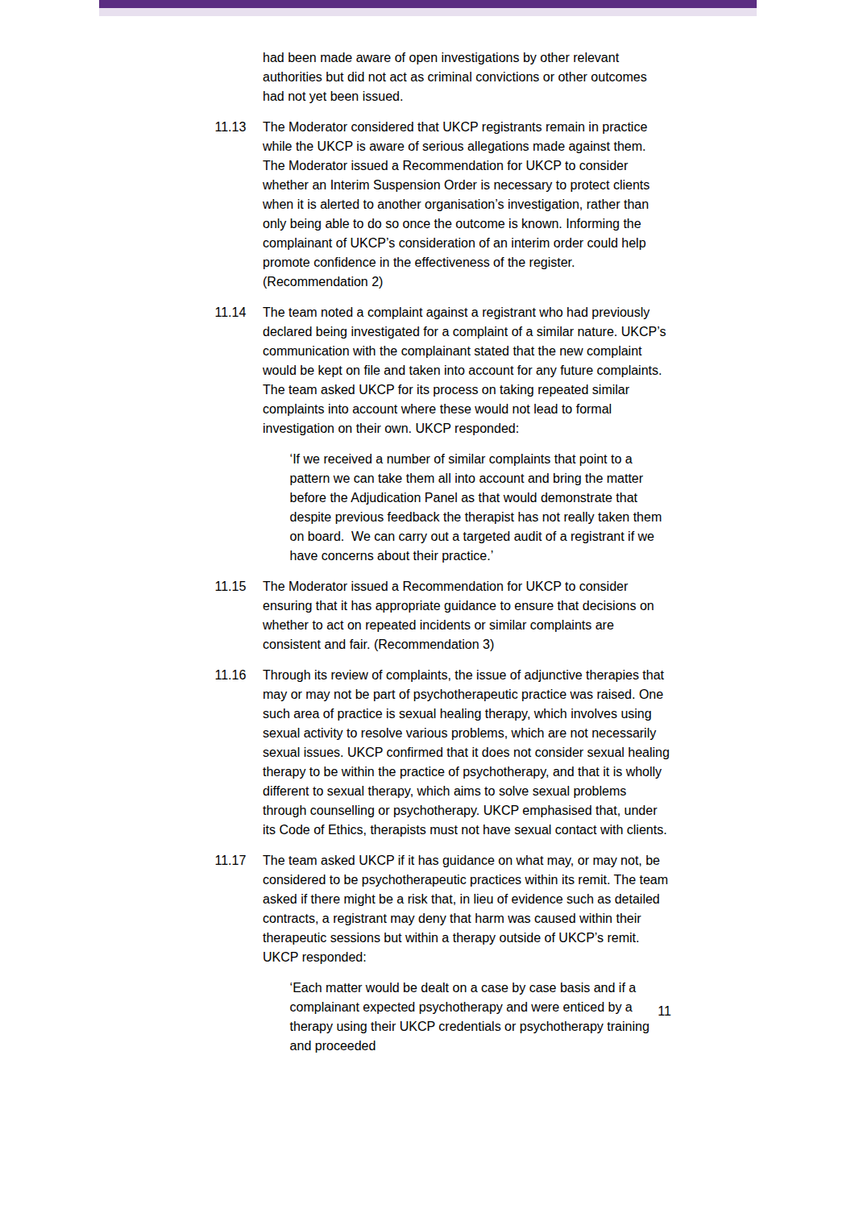had been made aware of open investigations by other relevant authorities but did not act as criminal convictions or other outcomes had not yet been issued.
11.13
The Moderator considered that UKCP registrants remain in practice while the UKCP is aware of serious allegations made against them. The Moderator issued a Recommendation for UKCP to consider whether an Interim Suspension Order is necessary to protect clients when it is alerted to another organisation’s investigation, rather than only being able to do so once the outcome is known. Informing the complainant of UKCP’s consideration of an interim order could help promote confidence in the effectiveness of the register. (Recommendation 2)
11.14
The team noted a complaint against a registrant who had previously declared being investigated for a complaint of a similar nature. UKCP’s communication with the complainant stated that the new complaint would be kept on file and taken into account for any future complaints. The team asked UKCP for its process on taking repeated similar complaints into account where these would not lead to formal investigation on their own. UKCP responded:
‘If we received a number of similar complaints that point to a pattern we can take them all into account and bring the matter before the Adjudication Panel as that would demonstrate that despite previous feedback the therapist has not really taken them on board. We can carry out a targeted audit of a registrant if we have concerns about their practice.’
11.15
The Moderator issued a Recommendation for UKCP to consider ensuring that it has appropriate guidance to ensure that decisions on whether to act on repeated incidents or similar complaints are consistent and fair. (Recommendation 3)
11.16
Through its review of complaints, the issue of adjunctive therapies that may or may not be part of psychotherapeutic practice was raised. One such area of practice is sexual healing therapy, which involves using sexual activity to resolve various problems, which are not necessarily sexual issues. UKCP confirmed that it does not consider sexual healing therapy to be within the practice of psychotherapy, and that it is wholly different to sexual therapy, which aims to solve sexual problems through counselling or psychotherapy. UKCP emphasised that, under its Code of Ethics, therapists must not have sexual contact with clients.
11.17
The team asked UKCP if it has guidance on what may, or may not, be considered to be psychotherapeutic practices within its remit. The team asked if there might be a risk that, in lieu of evidence such as detailed contracts, a registrant may deny that harm was caused within their therapeutic sessions but within a therapy outside of UKCP’s remit. UKCP responded:
‘Each matter would be dealt on a case by case basis and if a complainant expected psychotherapy and were enticed by a therapy using their UKCP credentials or psychotherapy training and proceeded
11